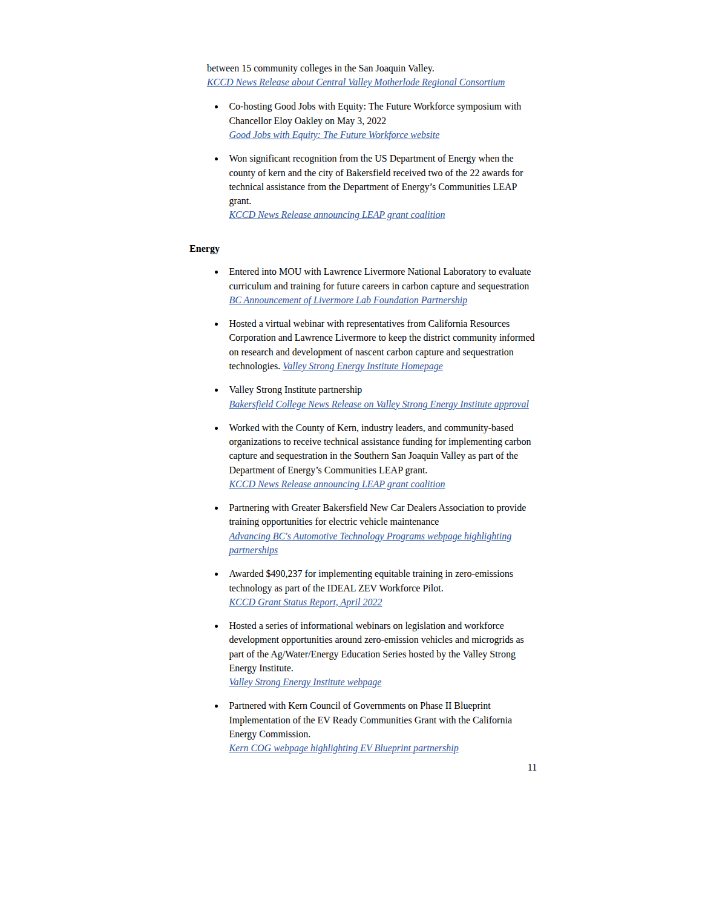between 15 community colleges in the San Joaquin Valley.
KCCD News Release about Central Valley Motherlode Regional Consortium
Co-hosting Good Jobs with Equity: The Future Workforce symposium with Chancellor Eloy Oakley on May 3, 2022
Good Jobs with Equity: The Future Workforce website
Won significant recognition from the US Department of Energy when the county of kern and the city of Bakersfield received two of the 22 awards for technical assistance from the Department of Energy’s Communities LEAP grant.
KCCD News Release announcing LEAP grant coalition
Energy
Entered into MOU with Lawrence Livermore National Laboratory to evaluate curriculum and training for future careers in carbon capture and sequestration
BC Announcement of Livermore Lab Foundation Partnership
Hosted a virtual webinar with representatives from California Resources Corporation and Lawrence Livermore to keep the district community informed on research and development of nascent carbon capture and sequestration technologies. Valley Strong Energy Institute Homepage
Valley Strong Institute partnership
Bakersfield College News Release on Valley Strong Energy Institute approval
Worked with the County of Kern, industry leaders, and community-based organizations to receive technical assistance funding for implementing carbon capture and sequestration in the Southern San Joaquin Valley as part of the Department of Energy’s Communities LEAP grant.
KCCD News Release announcing LEAP grant coalition
Partnering with Greater Bakersfield New Car Dealers Association to provide training opportunities for electric vehicle maintenance
Advancing BC's Automotive Technology Programs webpage highlighting partnerships
Awarded $490,237 for implementing equitable training in zero-emissions technology as part of the IDEAL ZEV Workforce Pilot.
KCCD Grant Status Report, April 2022
Hosted a series of informational webinars on legislation and workforce development opportunities around zero-emission vehicles and microgrids as part of the Ag/Water/Energy Education Series hosted by the Valley Strong Energy Institute.
Valley Strong Energy Institute webpage
Partnered with Kern Council of Governments on Phase II Blueprint Implementation of the EV Ready Communities Grant with the California Energy Commission.
Kern COG webpage highlighting EV Blueprint partnership
11